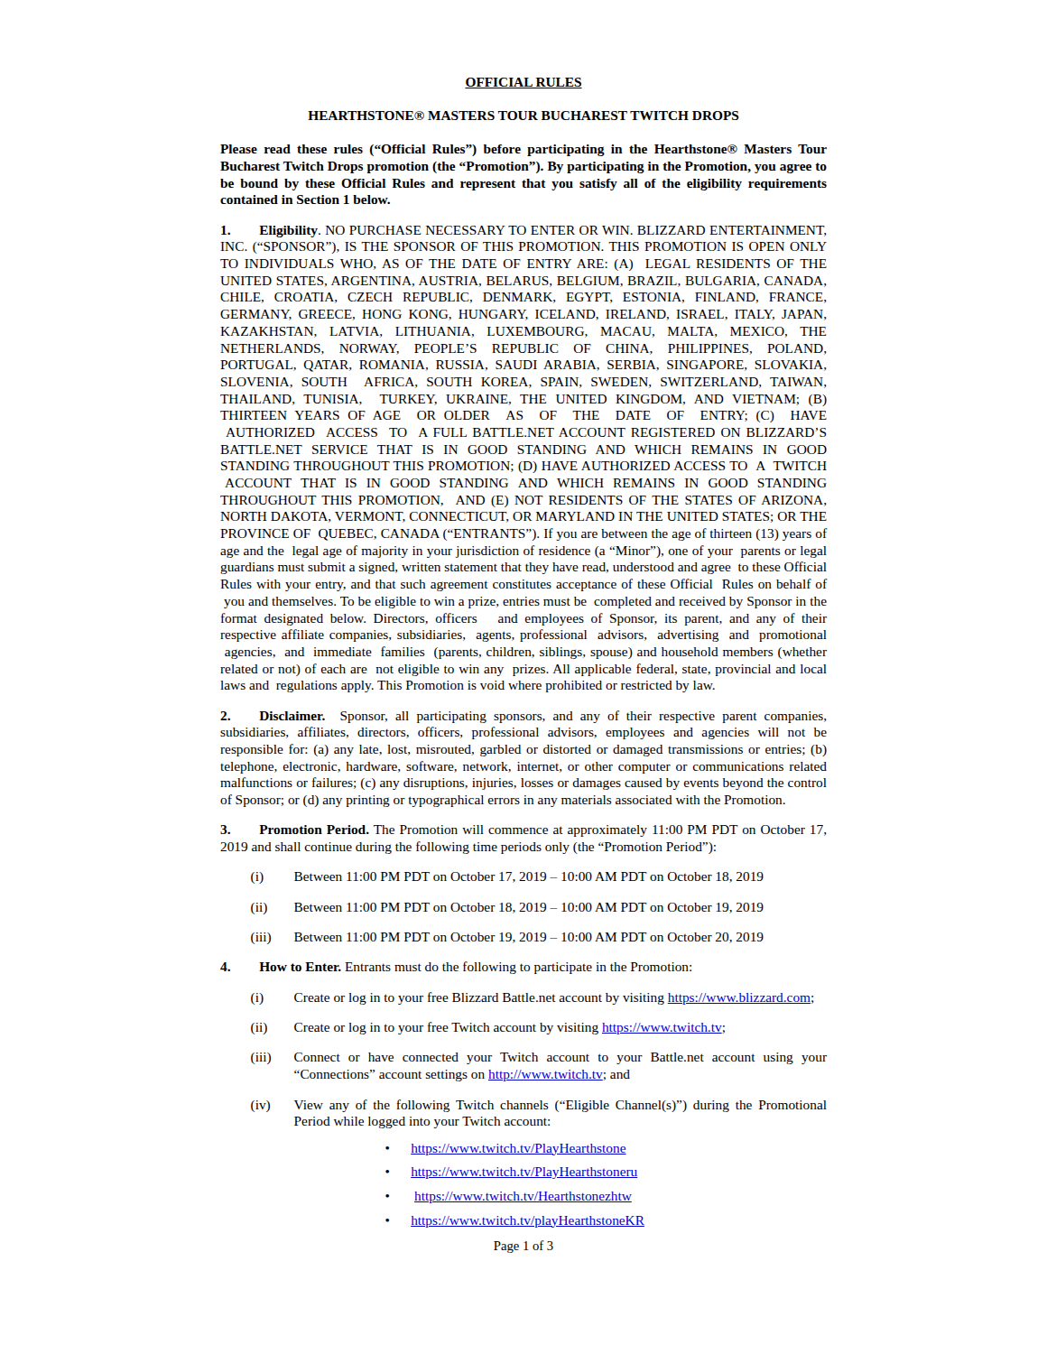Official Rules
Hearthstone® Masters Tour Bucharest Twitch Drops
Please read these rules (“Official Rules”) before participating in the Hearthstone® Masters Tour Bucharest Twitch Drops promotion (the “Promotion”). By participating in the Promotion, you agree to be bound by these Official Rules and represent that you satisfy all of the eligibility requirements contained in Section 1 below.
1. Eligibility. No purchase necessary to enter or win. Blizzard Entertainment, Inc. (“Sponsor”), is the sponsor of this Promotion. This Promotion is open only to individuals who, as of the date of entry are: (a) legal residents of the United States, Argentina, Austria, Belarus, Belgium, Brazil, Bulgaria, Canada, Chile, Croatia, Czech Republic, Denmark, Egypt, Estonia, Finland, France, Germany, Greece, Hong Kong, Hungary, Iceland, Ireland, Israel, Italy, Japan, Kazakhstan, Latvia, Lithuania, Luxembourg, Macau, Malta, Mexico, the Netherlands, Norway, People’s Republic of China, Philippines, Poland, Portugal, Qatar, Romania, Russia, Saudi Arabia, Serbia, Singapore, Slovakia, Slovenia, South Africa, South Korea, Spain, Sweden, Switzerland, Taiwan, Thailand, Tunisia, Turkey, Ukraine, the United Kingdom, and Vietnam; (b) thirteen years of age or older as of the date of entry; (c) have authorized access to a full Battle.net account registered on Blizzard’s Battle.net service that is in good standing and which remains in good standing throughout this Promotion; (d) have authorized access to a Twitch account that is in good standing and which remains in good standing throughout this Promotion, and (e) not residents of the states of Arizona, North Dakota, Vermont, Connecticut, or Maryland in the United States; or the province of Quebec, Canada (“Entrants”). If you are between the age of thirteen (13) years of age and the legal age of majority in your jurisdiction of residence (a “Minor”), one of your parents or legal guardians must submit a signed, written statement that they have read, understood and agree to these Official Rules with your entry, and that such agreement constitutes acceptance of these Official Rules on behalf of you and themselves. To be eligible to win a prize, entries must be completed and received by Sponsor in the format designated below. Directors, officers and employees of Sponsor, its parent, and any of their respective affiliate companies, subsidiaries, agents, professional advisors, advertising and promotional agencies, and immediate families (parents, children, siblings, spouse) and household members (whether related or not) of each are not eligible to win any prizes. All applicable federal, state, provincial and local laws and regulations apply. This Promotion is void where prohibited or restricted by law.
2. Disclaimer. Sponsor, all participating sponsors, and any of their respective parent companies, subsidiaries, affiliates, directors, officers, professional advisors, employees and agencies will not be responsible for: (a) any late, lost, misrouted, garbled or distorted or damaged transmissions or entries; (b) telephone, electronic, hardware, software, network, internet, or other computer or communications related malfunctions or failures; (c) any disruptions, injuries, losses or damages caused by events beyond the control of Sponsor; or (d) any printing or typographical errors in any materials associated with the Promotion.
3. Promotion Period. The Promotion will commence at approximately 11:00 PM PDT on October 17, 2019 and shall continue during the following time periods only (the “Promotion Period”):
(i) Between 11:00 PM PDT on October 17, 2019 – 10:00 AM PDT on October 18, 2019
(ii) Between 11:00 PM PDT on October 18, 2019 – 10:00 AM PDT on October 19, 2019
(iii) Between 11:00 PM PDT on October 19, 2019 – 10:00 AM PDT on October 20, 2019
4. How to Enter. Entrants must do the following to participate in the Promotion:
(i) Create or log in to your free Blizzard Battle.net account by visiting https://www.blizzard.com;
(ii) Create or log in to your free Twitch account by visiting https://www.twitch.tv;
(iii) Connect or have connected your Twitch account to your Battle.net account using your “Connections” account settings on http://www.twitch.tv; and
(iv) View any of the following Twitch channels (“Eligible Channel(s)”) during the Promotional Period while logged into your Twitch account:
•https://www.twitch.tv/PlayHearthstone
•https://www.twitch.tv/PlayHearthstoneru
• https://www.twitch.tv/Hearthstonezhtw
•https://www.twitch.tv/playHearthstoneKR
Page 1 of 3